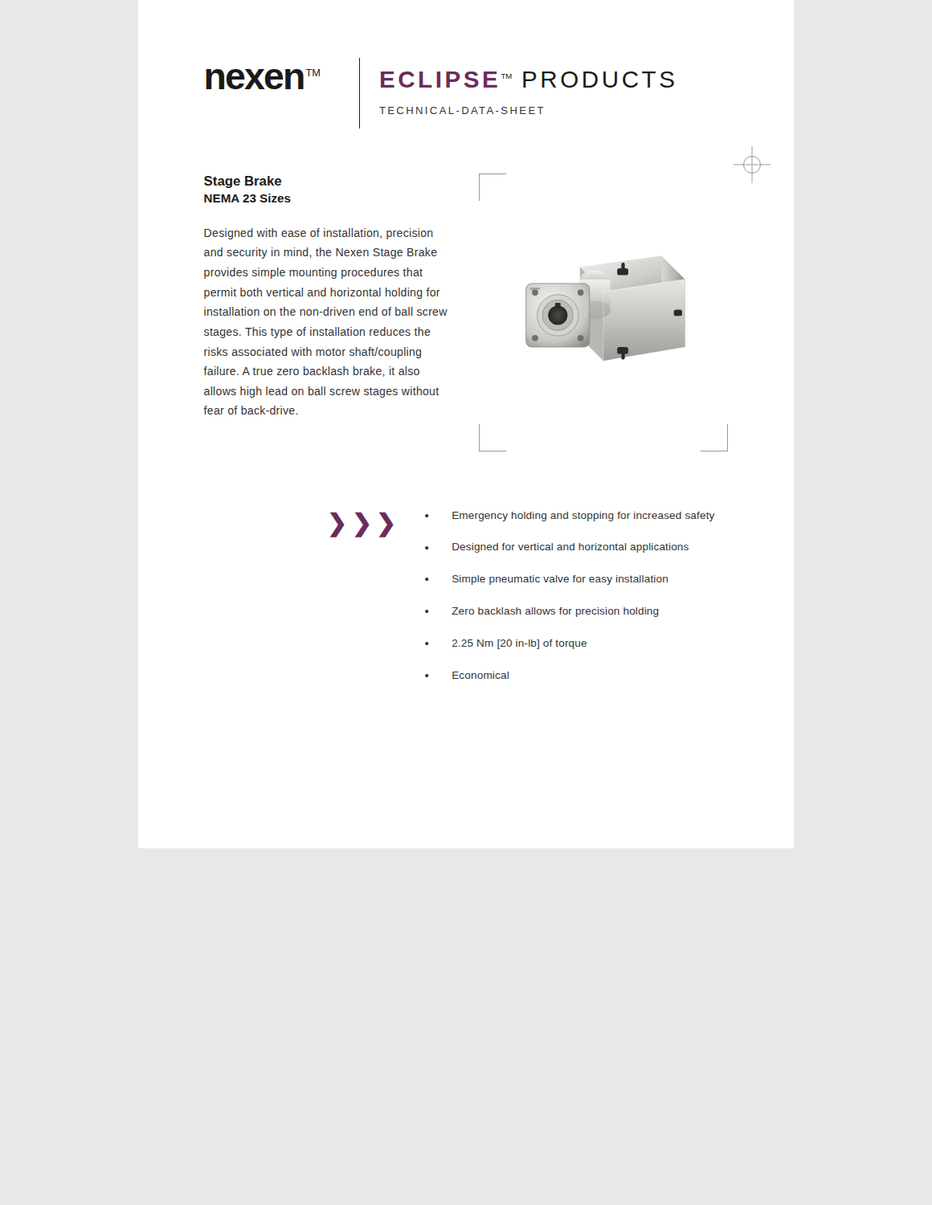nexenTM
ECLIPSE TM PRODUCTS
TECHNICAL-DATA-SHEET
Stage Brake
NEMA 23 Sizes
Designed with ease of installation, precision and security in mind, the Nexen Stage Brake provides simple mounting procedures that permit both vertical and horizontal holding for installation on the non-driven end of ball screw stages. This type of installation reduces the risks associated with motor shaft/coupling failure. A true zero backlash brake, it also allows high lead on ball screw stages without fear of back-drive.
❯❯❯
Emergency holding and stopping for increased safety
Designed for vertical and horizontal applications
Simple pneumatic valve for easy installation
Zero backlash allows for precision holding
2.25 Nm [20 in-lb] of torque
Economical